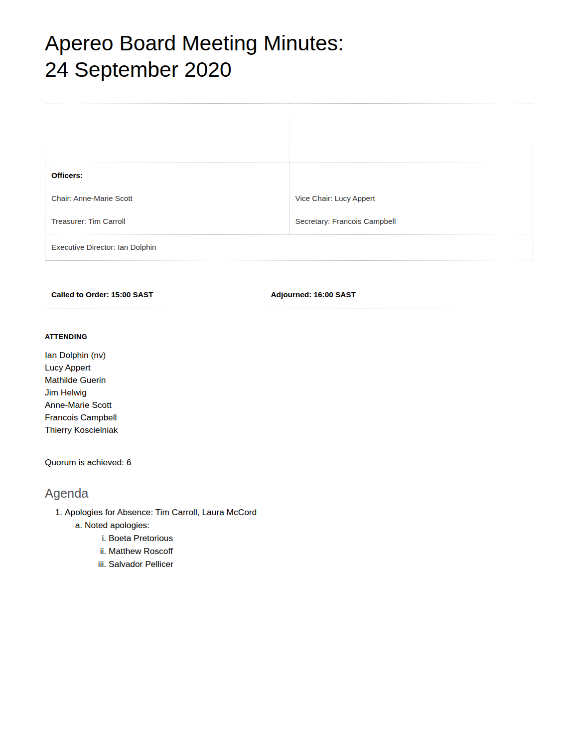Apereo Board Meeting Minutes:
24 September 2020
| Officers: Chair: Anne-Marie Scott Treasurer: Tim Carroll | Vice Chair: Lucy Appert Secretary: Francois Campbell |
| Executive Director: Ian Dolphin |
| Called to Order: 15:00 SAST | Adjourned: 16:00 SAST |
ATTENDING
Ian Dolphin (nv)
Lucy Appert
Mathilde Guerin
Jim Helwig
Anne-Marie Scott
Francois Campbell
Thierry Koscielniak
Quorum is achieved: 6
Agenda
Apologies for Absence: Tim Carroll, Laura McCord
Noted apologies:
Boeta Pretorious
Matthew Roscoff
Salvador Pellicer